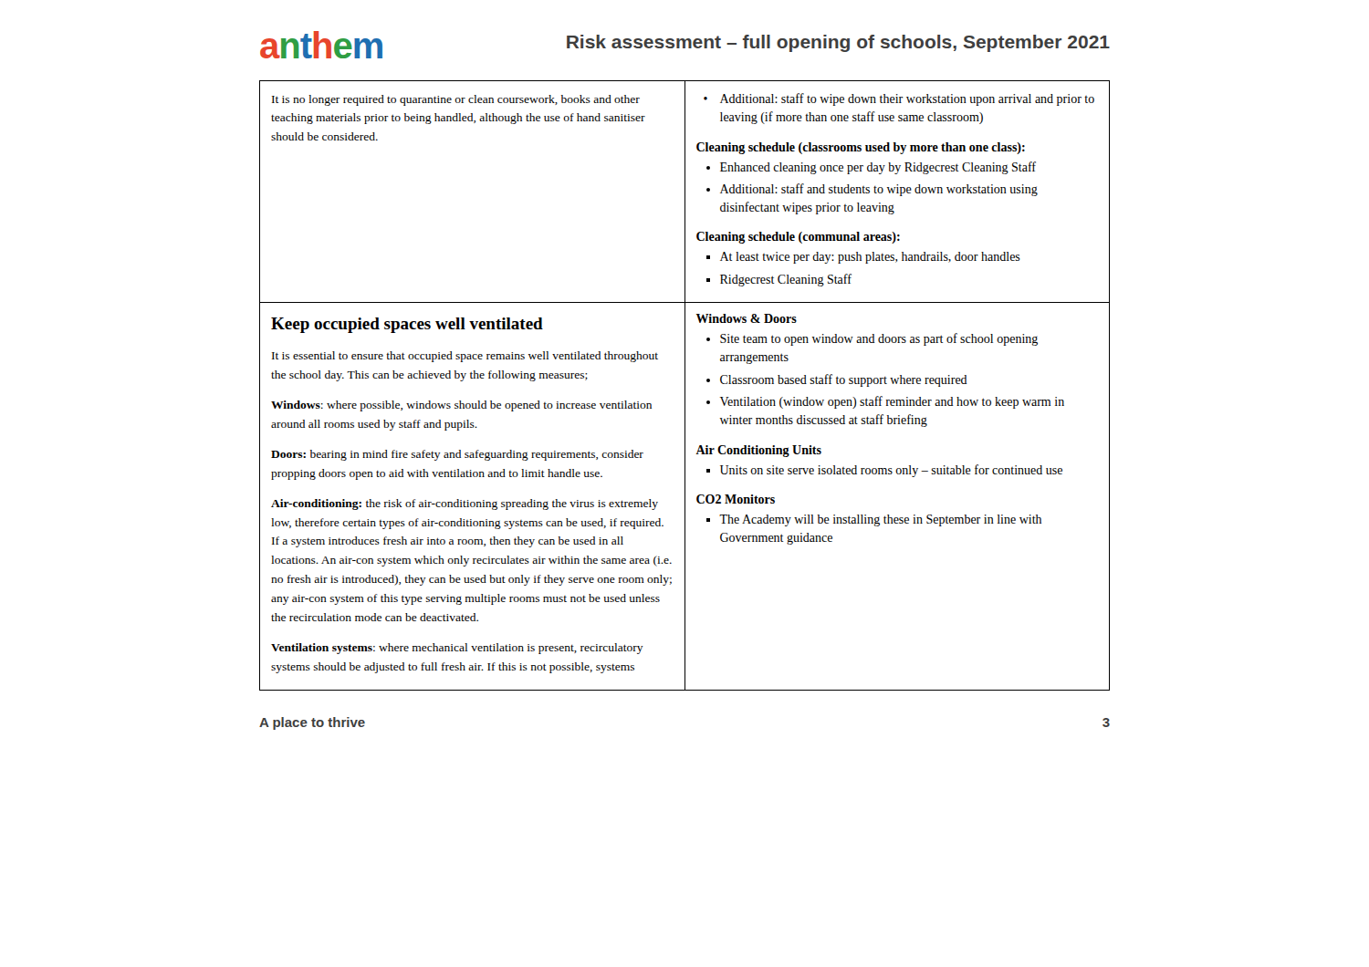anthem
Risk assessment – full opening of schools, September 2021
| It is no longer required to quarantine or clean coursework, books and other teaching materials prior to being handled, although the use of hand sanitiser should be considered. | Additional: staff to wipe down their workstation upon arrival and prior to leaving (if more than one staff use same classroom) Cleaning schedule (classrooms used by more than one class): Enhanced cleaning once per day by Ridgecrest Cleaning Staff Additional: staff and students to wipe down workstation using disinfectant wipes prior to leaving Cleaning schedule (communal areas): At least twice per day: push plates, handrails, door handles Ridgecrest Cleaning Staff |
| Keep occupied spaces well ventilated It is essential to ensure that occupied space remains well ventilated throughout the school day. This can be achieved by the following measures; Windows : where possible, windows should be opened to increase ventilation around all rooms used by staff and pupils. Doors: bearing in mind fire safety and safeguarding requirements, consider propping doors open to aid with ventilation and to limit handle use. Air-conditioning: the risk of air-conditioning spreading the virus is extremely low, therefore certain types of air-conditioning systems can be used, if required. If a system introduces fresh air into a room, then they can be used in all locations. An air-con system which only recirculates air within the same area (i.e. no fresh air is introduced), they can be used but only if they serve one room only; any air-con system of this type serving multiple rooms must not be used unless the recirculation mode can be deactivated. Ventilation systems : where mechanical ventilation is present, recirculatory systems should be adjusted to full fresh air. If this is not possible, systems | Windows & Doors Site team to open window and doors as part of school opening arrangements Classroom based staff to support where required Ventilation (window open) staff reminder and how to keep warm in winter months discussed at staff briefing Air Conditioning Units Units on site serve isolated rooms only – suitable for continued use CO2 Monitors The Academy will be installing these in September in line with Government guidance |
A place to thrive
3